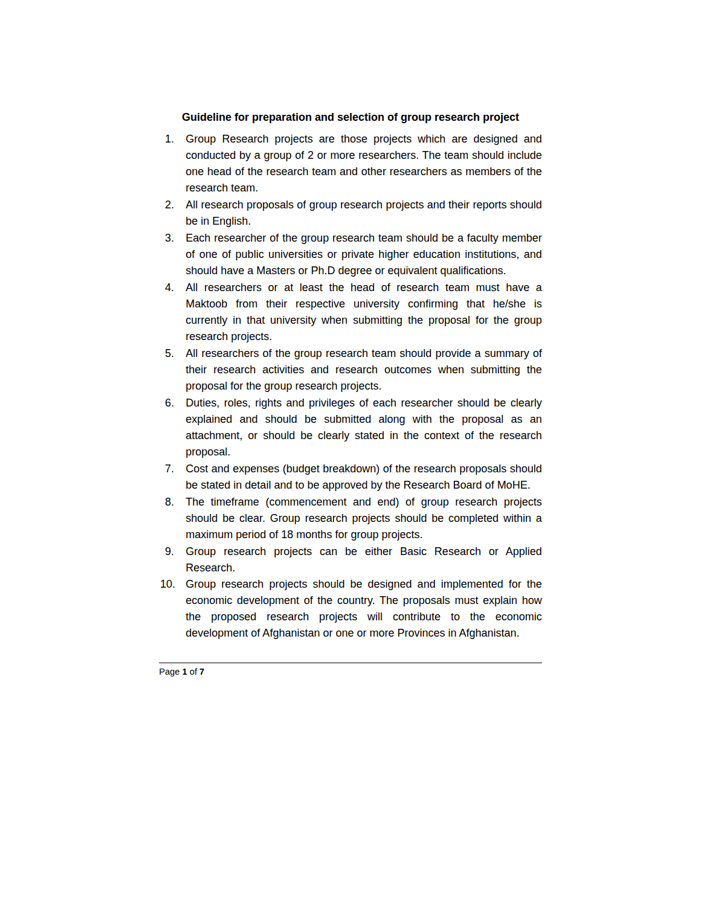Guideline for preparation and selection of group research project
Group Research projects are those projects which are designed and conducted by a group of 2 or more researchers. The team should include one head of the research team and other researchers as members of the research team.
All research proposals of group research projects and their reports should be in English.
Each researcher of the group research team should be a faculty member of one of public universities or private higher education institutions, and should have a Masters or Ph.D degree or equivalent qualifications.
All researchers or at least the head of research team must have a Maktoob from their respective university confirming that he/she is currently in that university when submitting the proposal for the group research projects.
All researchers of the group research team should provide a summary of their research activities and research outcomes when submitting the proposal for the group research projects.
Duties, roles, rights and privileges of each researcher should be clearly explained and should be submitted along with the proposal as an attachment, or should be clearly stated in the context of the research proposal.
Cost and expenses (budget breakdown) of the research proposals should be stated in detail and to be approved by the Research Board of MoHE.
The timeframe (commencement and end) of group research projects should be clear. Group research projects should be completed within a maximum period of 18 months for group projects.
Group research projects can be either Basic Research or Applied Research.
Group research projects should be designed and implemented for the economic development of the country. The proposals must explain how the proposed research projects will contribute to the economic development of Afghanistan or one or more Provinces in Afghanistan.
Page 1 of 7